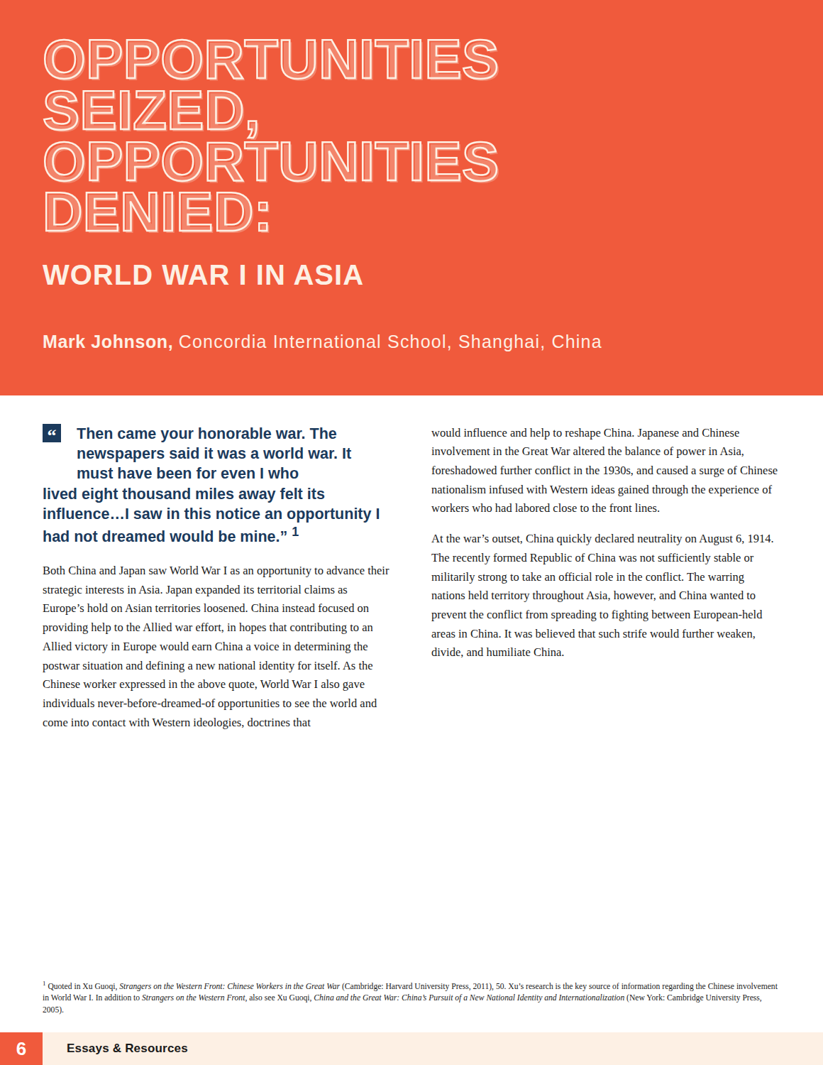Opportunities Seized, Opportunities Denied:
World War I in Asia
Mark Johnson, Concordia International School, Shanghai, China
“ Then came your honorable war. The newspapers said it was a world war. It must have been for even I who lived eight thousand miles away felt its influence…I saw in this notice an opportunity I had not dreamed would be mine.” 1
Both China and Japan saw World War I as an opportunity to advance their strategic interests in Asia. Japan expanded its territorial claims as Europe’s hold on Asian territories loosened. China instead focused on providing help to the Allied war effort, in hopes that contributing to an Allied victory in Europe would earn China a voice in determining the postwar situation and defining a new national identity for itself. As the Chinese worker expressed in the above quote, World War I also gave individuals never-before-dreamed-of opportunities to see the world and come into contact with Western ideologies, doctrines that
would influence and help to reshape China. Japanese and Chinese involvement in the Great War altered the balance of power in Asia, foreshadowed further conflict in the 1930s, and caused a surge of Chinese nationalism infused with Western ideas gained through the experience of workers who had labored close to the front lines.
At the war’s outset, China quickly declared neutrality on August 6, 1914. The recently formed Republic of China was not sufficiently stable or militarily strong to take an official role in the conflict. The warring nations held territory throughout Asia, however, and China wanted to prevent the conflict from spreading to fighting between European-held areas in China. It was believed that such strife would further weaken, divide, and humiliate China.
1 Quoted in Xu Guoqi, Strangers on the Western Front: Chinese Workers in the Great War (Cambridge: Harvard University Press, 2011), 50. Xu’s research is the key source of information regarding the Chinese involvement in World War I. In addition to Strangers on the Western Front, also see Xu Guoqi, China and the Great War: China’s Pursuit of a New National Identity and Internationalization (New York: Cambridge University Press, 2005).
6
Essays & Resources